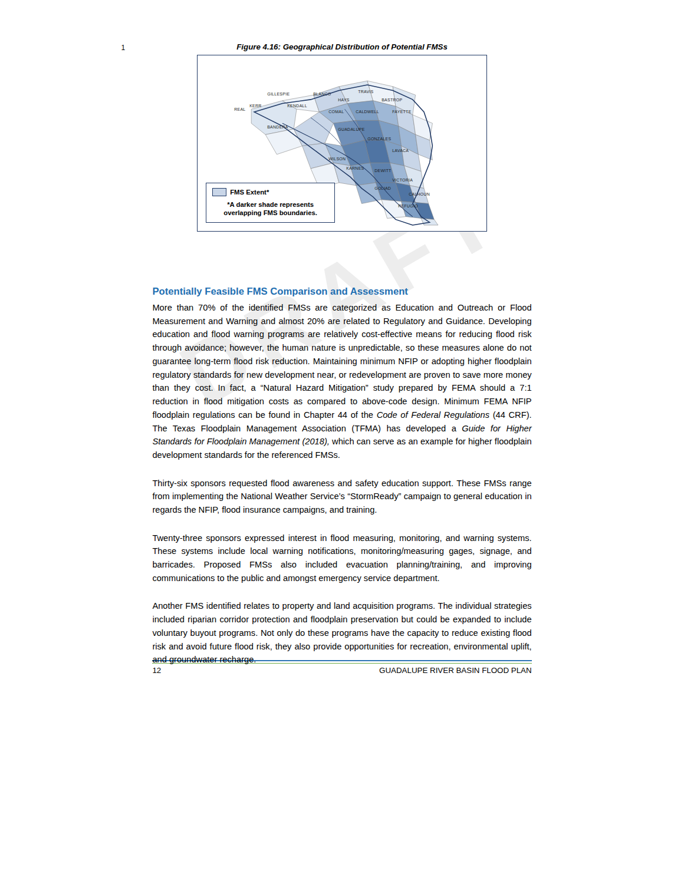DRAFT
1
Figure 4.16: Geographical Distribution of Potential FMSs
GILLESPIE
KERR
REAL
KENDALL
BLANCO
HAYS
TRAVIS
COMAL
CALDWELL
BASTROP
FAYETTE
BANDERA
GUADALUPE
GONZALES
LAVACA
WILSON
KARNES
DEWITT
VICTORIA
GOLIAD
CALHOUN
REFUGIO
FMS Extent*
*A darker shade represents overlapping FMS boundaries.
Potentially Feasible FMS Comparison and Assessment
More than 70% of the identified FMSs are categorized as Education and Outreach or Flood Measurement and Warning and almost 20% are related to Regulatory and Guidance. Developing education and flood warning programs are relatively cost-effective means for reducing flood risk through avoidance; however, the human nature is unpredictable, so these measures alone do not guarantee long-term flood risk reduction. Maintaining minimum NFIP or adopting higher floodplain regulatory standards for new development near, or redevelopment are proven to save more money than they cost. In fact, a “Natural Hazard Mitigation” study prepared by FEMA should a 7:1 reduction in flood mitigation costs as compared to above-code design. Minimum FEMA NFIP floodplain regulations can be found in Chapter 44 of the Code of Federal Regulations (44 CRF). The Texas Floodplain Management Association (TFMA) has developed a Guide for Higher Standards for Floodplain Management (2018), which can serve as an example for higher floodplain development standards for the referenced FMSs.
Thirty-six sponsors requested flood awareness and safety education support. These FMSs range from implementing the National Weather Service’s “StormReady” campaign to general education in regards the NFIP, flood insurance campaigns, and training.
Twenty-three sponsors expressed interest in flood measuring, monitoring, and warning systems. These systems include local warning notifications, monitoring/measuring gages, signage, and barricades. Proposed FMSs also included evacuation planning/training, and improving communications to the public and amongst emergency service department.
Another FMS identified relates to property and land acquisition programs. The individual strategies included riparian corridor protection and floodplain preservation but could be expanded to include voluntary buyout programs. Not only do these programs have the capacity to reduce existing flood risk and avoid future flood risk, they also provide opportunities for recreation, environmental uplift, and groundwater recharge.
12 GUADALUPE RIVER BASIN FLOOD PLAN